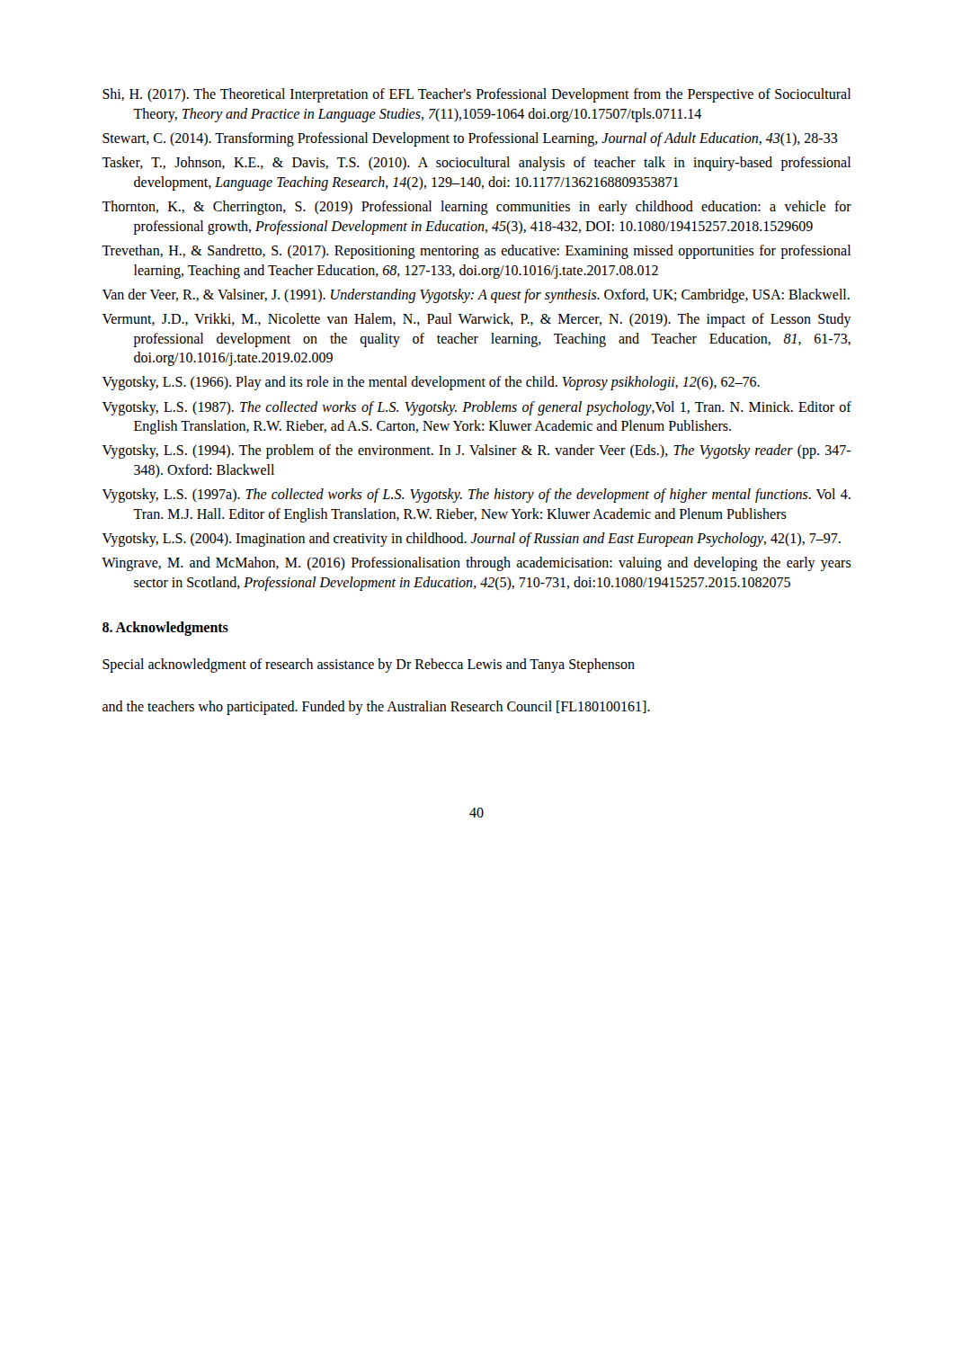Shi, H. (2017). The Theoretical Interpretation of EFL Teacher's Professional Development from the Perspective of Sociocultural Theory, Theory and Practice in Language Studies, 7(11),1059-1064 doi.org/10.17507/tpls.0711.14
Stewart, C. (2014). Transforming Professional Development to Professional Learning, Journal of Adult Education, 43(1), 28-33
Tasker, T., Johnson, K.E., & Davis, T.S. (2010). A sociocultural analysis of teacher talk in inquiry-based professional development, Language Teaching Research, 14(2), 129–140, doi: 10.1177/1362168809353871
Thornton, K., & Cherrington, S. (2019) Professional learning communities in early childhood education: a vehicle for professional growth, Professional Development in Education, 45(3), 418-432, DOI: 10.1080/19415257.2018.1529609
Trevethan, H., & Sandretto, S. (2017). Repositioning mentoring as educative: Examining missed opportunities for professional learning, Teaching and Teacher Education, 68, 127-133, doi.org/10.1016/j.tate.2017.08.012
Van der Veer, R., & Valsiner, J. (1991). Understanding Vygotsky: A quest for synthesis. Oxford, UK; Cambridge, USA: Blackwell.
Vermunt, J.D., Vrikki, M., Nicolette van Halem, N., Paul Warwick, P., & Mercer, N. (2019). The impact of Lesson Study professional development on the quality of teacher learning, Teaching and Teacher Education, 81, 61-73, doi.org/10.1016/j.tate.2019.02.009
Vygotsky, L.S. (1966). Play and its role in the mental development of the child. Voprosy psikhologii, 12(6), 62–76.
Vygotsky, L.S. (1987). The collected works of L.S. Vygotsky. Problems of general psychology,Vol 1, Tran. N. Minick. Editor of English Translation, R.W. Rieber, ad A.S. Carton, New York: Kluwer Academic and Plenum Publishers.
Vygotsky, L.S. (1994). The problem of the environment. In J. Valsiner & R. vander Veer (Eds.), The Vygotsky reader (pp. 347-348). Oxford: Blackwell
Vygotsky, L.S. (1997a). The collected works of L.S. Vygotsky. The history of the development of higher mental functions. Vol 4. Tran. M.J. Hall. Editor of English Translation, R.W. Rieber, New York: Kluwer Academic and Plenum Publishers
Vygotsky, L.S. (2004). Imagination and creativity in childhood. Journal of Russian and East European Psychology, 42(1), 7–97.
Wingrave, M. and McMahon, M. (2016) Professionalisation through academicisation: valuing and developing the early years sector in Scotland, Professional Development in Education, 42(5), 710-731, doi:10.1080/19415257.2015.1082075
8. Acknowledgments
Special acknowledgment of research assistance by Dr Rebecca Lewis and Tanya Stephenson
and the teachers who participated. Funded by the Australian Research Council [FL180100161].
40